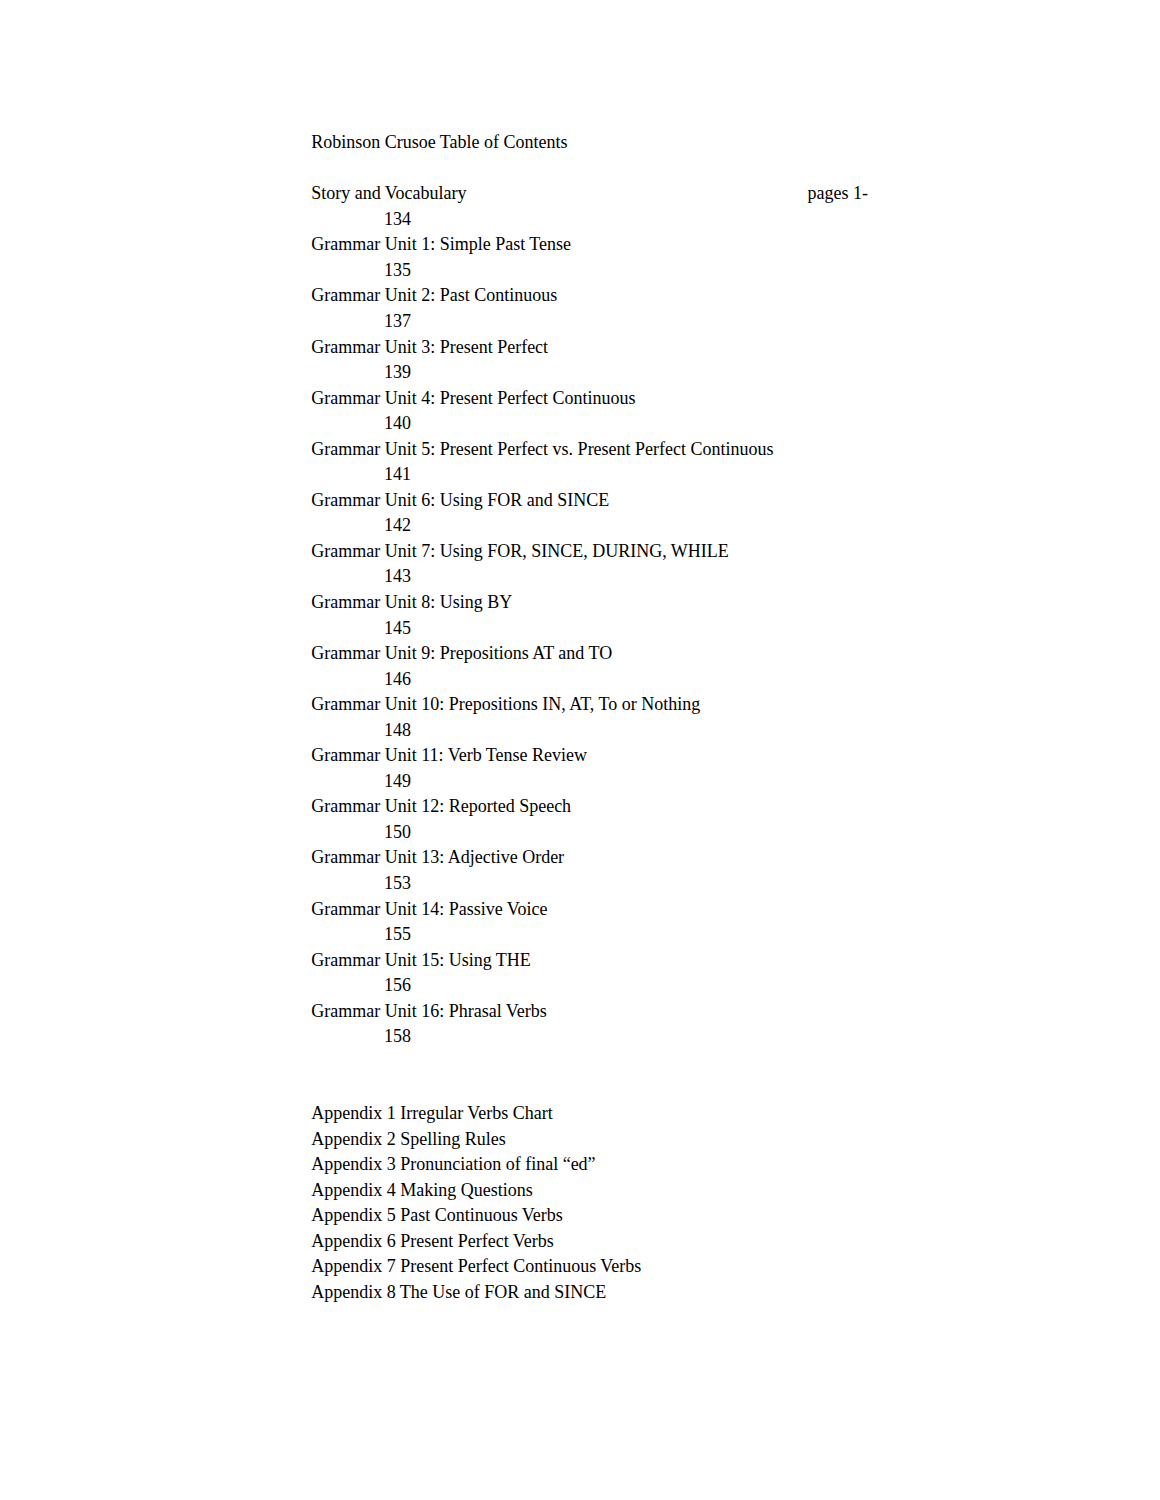Robinson Crusoe Table of Contents
Story and Vocabulary pages 1-
134
Grammar Unit 1: Simple Past Tense 135
Grammar Unit 2: Past Continuous 137
Grammar Unit 3: Present Perfect 139
Grammar Unit 4: Present Perfect Continuous 140
Grammar Unit 5: Present Perfect vs. Present Perfect Continuous 141
Grammar Unit 6: Using FOR and SINCE 142
Grammar Unit 7: Using FOR, SINCE, DURING, WHILE 143
Grammar Unit 8: Using BY 145
Grammar Unit 9: Prepositions AT and TO 146
Grammar Unit 10: Prepositions IN, AT, To or Nothing 148
Grammar Unit 11: Verb Tense Review 149
Grammar Unit 12: Reported Speech 150
Grammar Unit 13: Adjective Order 153
Grammar Unit 14: Passive Voice 155
Grammar Unit 15: Using THE 156
Grammar Unit 16: Phrasal Verbs 158
Appendix 1 Irregular Verbs Chart
Appendix 2 Spelling Rules
Appendix 3 Pronunciation of final “ed”
Appendix 4 Making Questions
Appendix 5 Past Continuous Verbs
Appendix 6 Present Perfect Verbs
Appendix 7 Present Perfect Continuous Verbs
Appendix 8 The Use of FOR and SINCE